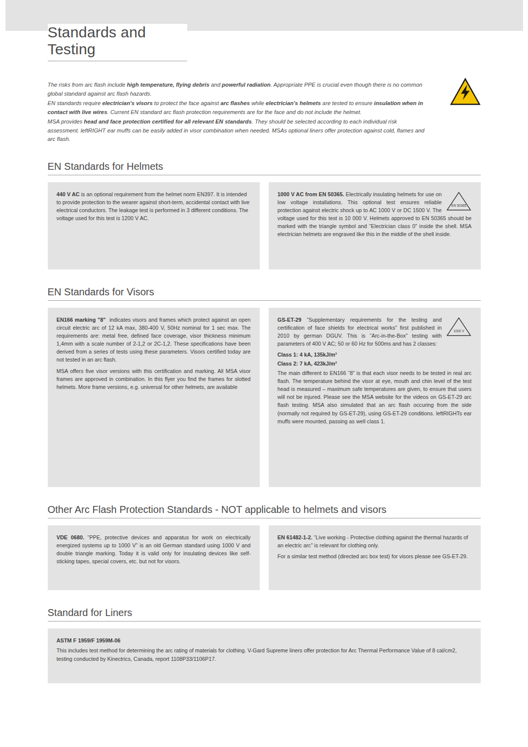Standards and Testing
The risks from arc flash include high temperature, flying debris and powerful radiation. Appropriate PPE is crucial even though there is no common global standard against arc flash hazards.
EN standards require electrician's visors to protect the face against arc flashes while electrician's helmets are tested to ensure insulation when in contact with live wires. Current EN standard arc flash protection requirements are for the face and do not include the helmet.
MSA provides head and face protection certified for all relevant EN standards. They should be selected according to each individual risk assessment. leftRIGHT ear muffs can be easily added in visor combination when needed. MSAs optional liners offer protection against cold, flames and arc flash.
EN Standards for Helmets
440 V AC is an optional requirement from the helmet norm EN397. It is intended to provide protection to the wearer against short-term, accidental contact with live electrical conductors. The leakage test is performed in 3 different conditions. The voltage used for this test is 1200 V AC.
EN 50365
1000 V AC from EN 50365. Electrically insulating helmets for use on low voltage installations. This optional test ensures reliable protection against electric shock up to AC 1000 V or DC 1500 V. The voltage used for this test is 10 000 V. Helmets approved to EN 50365 should be marked with the triangle symbol and “Electrician class 0” inside the shell. MSA electrician helmets are engraved like this in the middle of the shell inside.
EN Standards for Visors
EN166 marking "8" indicates visors and frames which protect against an open circuit electric arc of 12 kA max, 380-400 V, 50Hz nominal for 1 sec max. The requirements are: metal free, defined face coverage, visor thickness minimum 1,4mm with a scale number of 2-1,2 or 2C-1,2. These specifications have been derived from a series of tests using these parameters. Visors certified today are not tested in an arc flash.
MSA offers five visor versions with this certification and marking. All MSA visor frames are approved in combination. In this flyer you find the frames for slotted helmets. More frame versions, e.g. universal for other helmets, are available
1000 V
GS-ET-29 “Supplementary requirements for the testing and certification of face shields for electrical works” first published in 2010 by german DGUV. This is “Arc-in-the-Box” testing with parameters of 400 V AC; 50 or 60 Hz for 500ms and has 2 classes:
Class 1: 4 kA, 135kJ/m³
Class 2: 7 kA, 423kJ/m³
The main different to EN166 “8” is that each visor needs to be tested in real arc flash. The temperature behind the visor at eye, mouth and chin level of the test head is measured – maximum safe temperatures are given, to ensure that users will not be injured. Please see the MSA website for the videos on GS-ET-29 arc flash testing. MSA also simulated that an arc flash occuring from the side (normally not required by GS-ET-29), using GS-ET-29 conditions. leftRIGHTs ear muffs were mounted, passing as well class 1.
Other Arc Flash Protection Standards - NOT applicable to helmets and visors
VDE 0680. “PPE, protective devices and apparatus for work on electrically energized systems up to 1000 V” is an old German standard using 1000 V and double triangle marking. Today it is valid only for insulating devices like self-sticking tapes, special covers, etc. but not for visors.
EN 61482-1-2. “Live working - Protective clothing against the thermal hazards of an electric arc” is relevant for clothing only.
For a similar test method (directed arc box test) for visors please see GS-ET-29.
Standard for Liners
ASTM F 1959/F 1959M-06
This includes test method for determining the arc rating of materials for clothing. V-Gard Supreme liners offer protection for Arc Thermal Performance Value of 8 cal/cm2, testing conducted by Kinectrics, Canada, report 1108P33/1106P17.